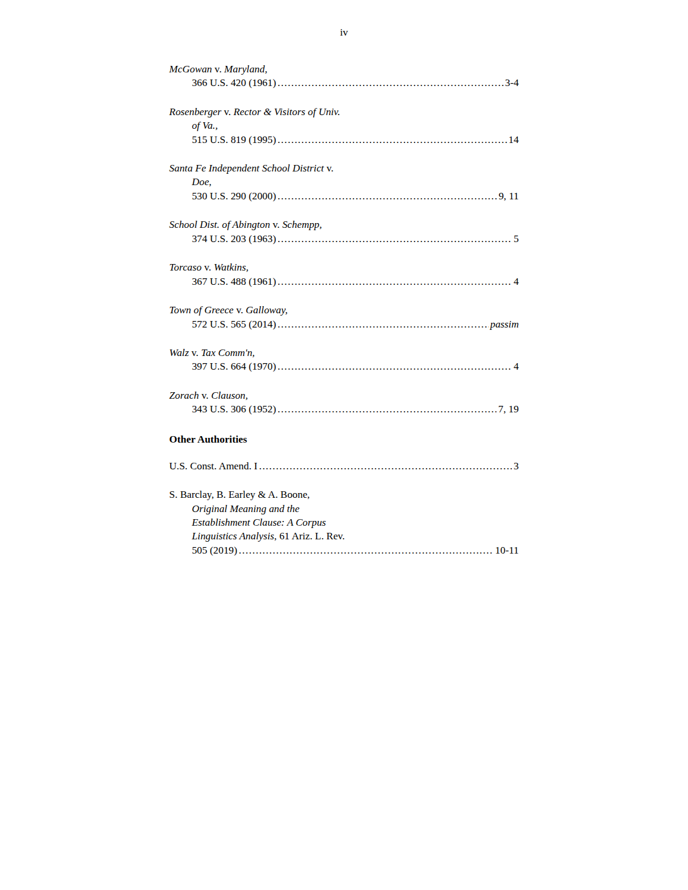iv
McGowan v. Maryland,
366 U.S. 420 (1961) 3-4
Rosenberger v. Rector & Visitors of Univ.
of Va.,
515 U.S. 819 (1995) 14
Santa Fe Independent School District v.
Doe,
530 U.S. 290 (2000) 9, 11
School Dist. of Abington v. Schempp,
374 U.S. 203 (1963) 5
Torcaso v. Watkins,
367 U.S. 488 (1961) 4
Town of Greece v. Galloway,
572 U.S. 565 (2014) passim
Walz v. Tax Comm'n,
397 U.S. 664 (1970) 4
Zorach v. Clauson,
343 U.S. 306 (1952) 7, 19
Other Authorities
U.S. Const. Amend. I 3
S. Barclay, B. Earley & A. Boone,
Original Meaning and the
Establishment Clause: A Corpus
Linguistics Analysis, 61 Ariz. L. Rev.
505 (2019) 10-11